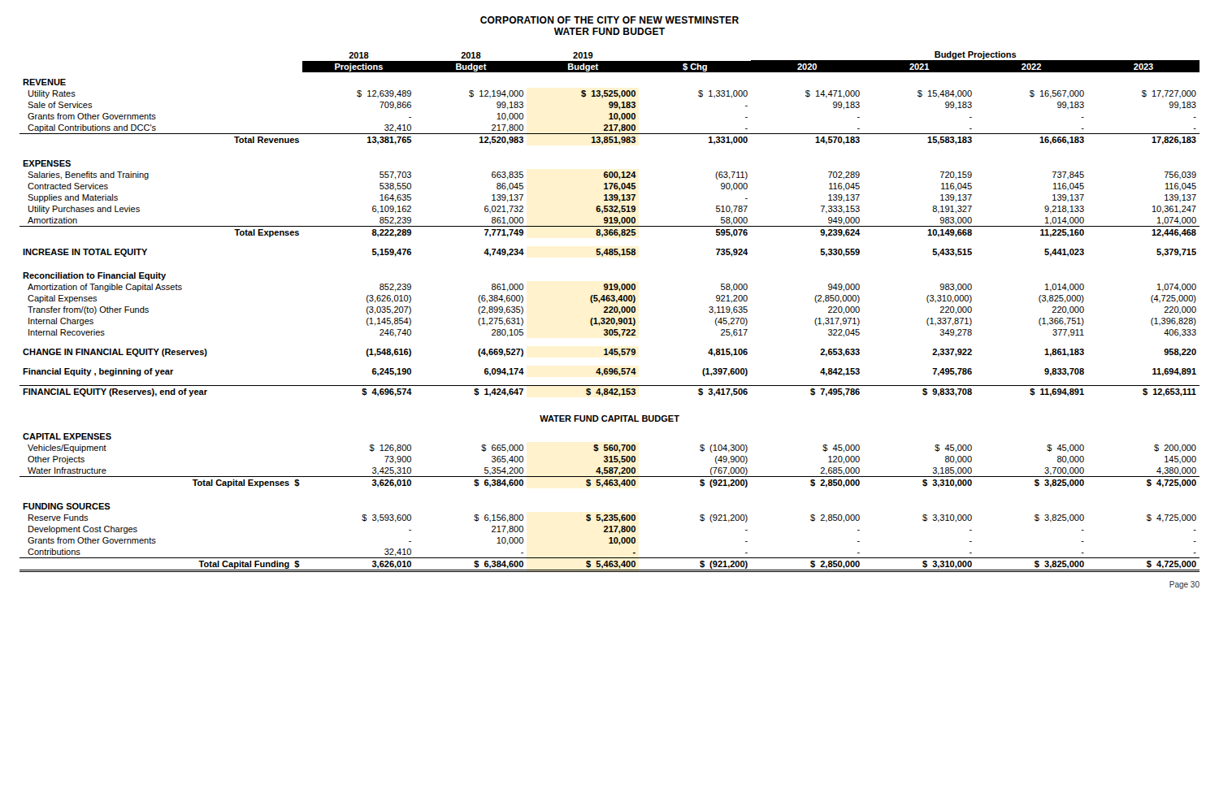CORPORATION OF THE CITY OF NEW WESTMINSTER
WATER FUND BUDGET
| | 2018 | 2018 | 2019 | | Budget Projections |
| --- | --- | --- | --- | --- | --- |
| | Projections | Budget | Budget | $ Chg | 2020 | 2021 | 2022 | 2023 |
| REVENUE | |
| Utility Rates | $ 12,639,489 | $ 12,194,000 | $ 13,525,000 | $ 1,331,000 | $ 14,471,000 | $ 15,484,000 | $ 16,567,000 | $ 17,727,000 |
| Sale of Services | 709,866 | 99,183 | 99,183 | - | 99,183 | 99,183 | 99,183 | 99,183 |
| Grants from Other Governments | - | 10,000 | 10,000 | - | - | - | - | - |
| Capital Contributions and DCC's | 32,410 | 217,800 | 217,800 | - | - | - | - | - |
| Total Revenues | 13,381,765 | 12,520,983 | 13,851,983 | 1,331,000 | 14,570,183 | 15,583,183 | 16,666,183 | 17,826,183 |
| EXPENSES | |
| Salaries, Benefits and Training | 557,703 | 663,835 | 600,124 | (63,711) | 702,289 | 720,159 | 737,845 | 756,039 |
| Contracted Services | 538,550 | 86,045 | 176,045 | 90,000 | 116,045 | 116,045 | 116,045 | 116,045 |
| Supplies and Materials | 164,635 | 139,137 | 139,137 | - | 139,137 | 139,137 | 139,137 | 139,137 |
| Utility Purchases and Levies | 6,109,162 | 6,021,732 | 6,532,519 | 510,787 | 7,333,153 | 8,191,327 | 9,218,133 | 10,361,247 |
| Amortization | 852,239 | 861,000 | 919,000 | 58,000 | 949,000 | 983,000 | 1,014,000 | 1,074,000 |
| Total Expenses | 8,222,289 | 7,771,749 | 8,366,825 | 595,076 | 9,239,624 | 10,149,668 | 11,225,160 | 12,446,468 |
| INCREASE IN TOTAL EQUITY | 5,159,476 | 4,749,234 | 5,485,158 | 735,924 | 5,330,559 | 5,433,515 | 5,441,023 | 5,379,715 |
| Reconciliation to Financial Equity | |
| Amortization of Tangible Capital Assets | 852,239 | 861,000 | 919,000 | 58,000 | 949,000 | 983,000 | 1,014,000 | 1,074,000 |
| Capital Expenses | (3,626,010) | (6,384,600) | (5,463,400) | 921,200 | (2,850,000) | (3,310,000) | (3,825,000) | (4,725,000) |
| Transfer from/(to) Other Funds | (3,035,207) | (2,899,635) | 220,000 | 3,119,635 | 220,000 | 220,000 | 220,000 | 220,000 |
| Internal Charges | (1,145,854) | (1,275,631) | (1,320,901) | (45,270) | (1,317,971) | (1,337,871) | (1,366,751) | (1,396,828) |
| Internal Recoveries | 246,740 | 280,105 | 305,722 | 25,617 | 322,045 | 349,278 | 377,911 | 406,333 |
| CHANGE IN FINANCIAL EQUITY (Reserves) | (1,548,616) | (4,669,527) | 145,579 | 4,815,106 | 2,653,633 | 2,337,922 | 1,861,183 | 958,220 |
| Financial Equity , beginning of year | 6,245,190 | 6,094,174 | 4,696,574 | (1,397,600) | 4,842,153 | 7,495,786 | 9,833,708 | 11,694,891 |
| FINANCIAL EQUITY (Reserves), end of year | $ 4,696,574 | $ 1,424,647 | $ 4,842,153 | $ 3,417,506 | $ 7,495,786 | $ 9,833,708 | $ 11,694,891 | $ 12,653,111 |
| WATER FUND CAPITAL BUDGET |
| CAPITAL EXPENSES | |
| Vehicles/Equipment | $ 126,800 | $ 665,000 | $ 560,700 | $ (104,300) | $ 45,000 | $ 45,000 | $ 45,000 | $ 200,000 |
| Other Projects | 73,900 | 365,400 | 315,500 | (49,900) | 120,000 | 80,000 | 80,000 | 145,000 |
| Water Infrastructure | 3,425,310 | 5,354,200 | 4,587,200 | (767,000) | 2,685,000 | 3,185,000 | 3,700,000 | 4,380,000 |
| Total Capital Expenses $ | 3,626,010 | $ 6,384,600 | $ 5,463,400 | $ (921,200) | $ 2,850,000 | $ 3,310,000 | $ 3,825,000 | $ 4,725,000 |
| FUNDING SOURCES | |
| Reserve Funds | $ 3,593,600 | $ 6,156,800 | $ 5,235,600 | $ (921,200) | $ 2,850,000 | $ 3,310,000 | $ 3,825,000 | $ 4,725,000 |
| Development Cost Charges | - | 217,800 | 217,800 | - | - | - | - | - |
| Grants from Other Governments | - | 10,000 | 10,000 | - | - | - | - | - |
| Contributions | 32,410 | - | - | - | - | - | - | - |
| Total Capital Funding $ | 3,626,010 | $ 6,384,600 | $ 5,463,400 | $ (921,200) | $ 2,850,000 | $ 3,310,000 | $ 3,825,000 | $ 4,725,000 |
Page 30